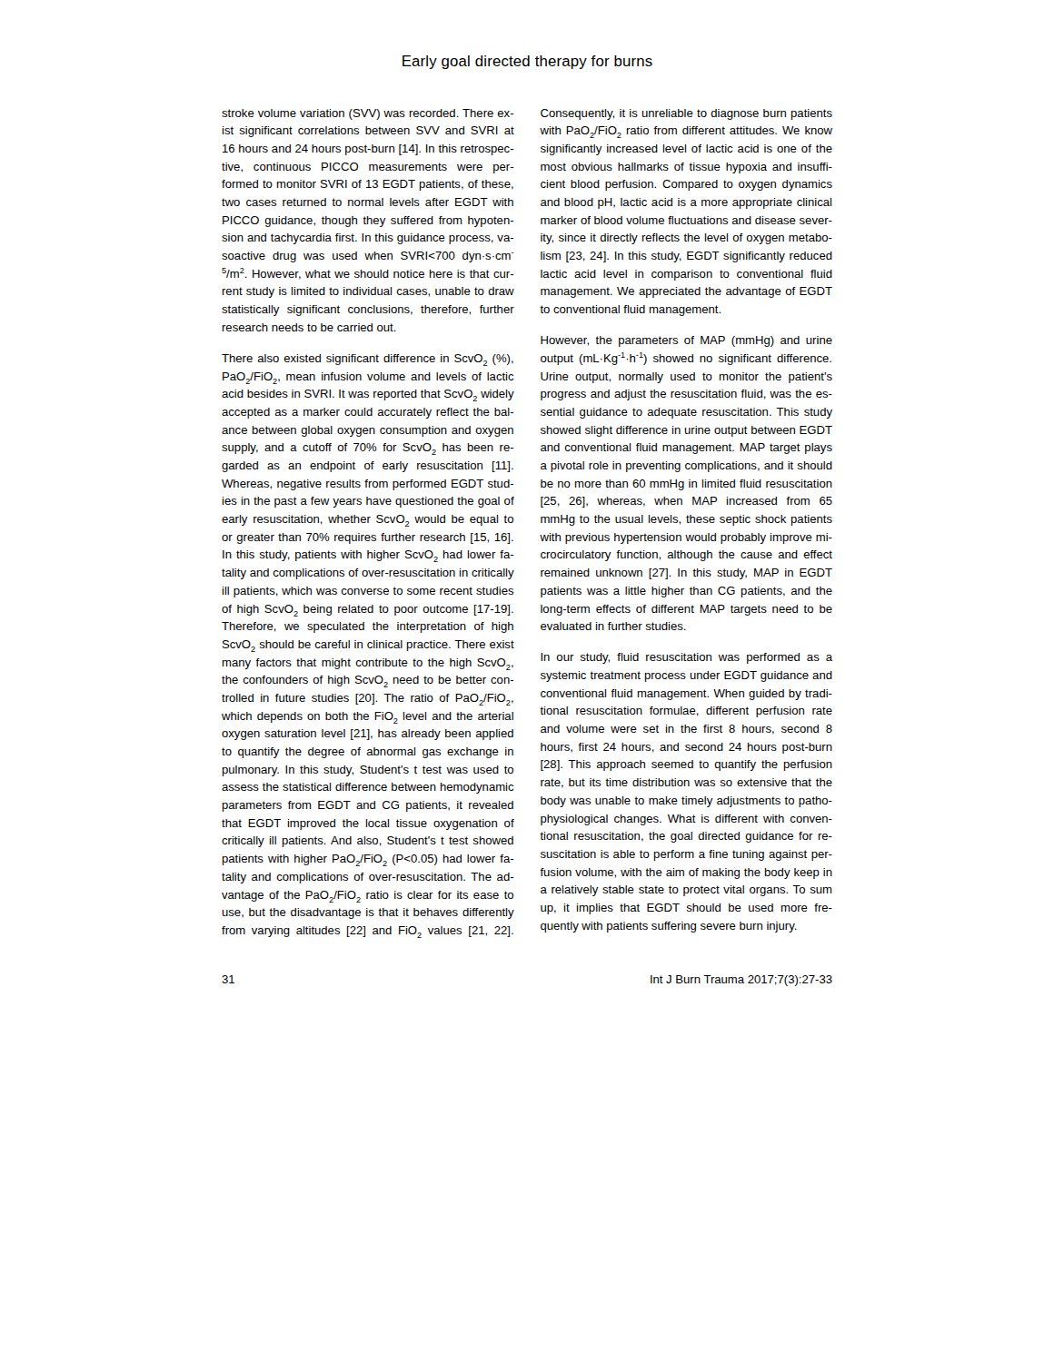Early goal directed therapy for burns
stroke volume variation (SVV) was recorded. There exist significant correlations between SVV and SVRI at 16 hours and 24 hours post-burn [14]. In this retrospective, continuous PICCO measurements were performed to monitor SVRI of 13 EGDT patients, of these, two cases returned to normal levels after EGDT with PICCO guidance, though they suffered from hypotension and tachycardia first. In this guidance process, vasoactive drug was used when SVRI<700 dyn·s·cm-5/m2. However, what we should notice here is that current study is limited to individual cases, unable to draw statistically significant conclusions, therefore, further research needs to be carried out.
There also existed significant difference in ScvO2 (%), PaO2/FiO2, mean infusion volume and levels of lactic acid besides in SVRI. It was reported that ScvO2 widely accepted as a marker could accurately reflect the balance between global oxygen consumption and oxygen supply, and a cutoff of 70% for ScvO2 has been regarded as an endpoint of early resuscitation [11]. Whereas, negative results from performed EGDT studies in the past a few years have questioned the goal of early resuscitation, whether ScvO2 would be equal to or greater than 70% requires further research [15, 16]. In this study, patients with higher ScvO2 had lower fatality and complications of over-resuscitation in critically ill patients, which was converse to some recent studies of high ScvO2 being related to poor outcome [17-19]. Therefore, we speculated the interpretation of high ScvO2 should be careful in clinical practice. There exist many factors that might contribute to the high ScvO2, the confounders of high ScvO2 need to be better controlled in future studies [20]. The ratio of PaO2/FiO2, which depends on both the FiO2 level and the arterial oxygen saturation level [21], has already been applied to quantify the degree of abnormal gas exchange in pulmonary. In this study, Student's t test was used to assess the statistical difference between hemodynamic parameters from EGDT and CG patients, it revealed that EGDT improved the local tissue oxygenation of critically ill patients. And also, Student's t test showed patients with higher PaO2/FiO2 (P<0.05) had lower fatality and complications of over-resuscitation. The advantage of the PaO2/FiO2 ratio is clear for its ease to use, but the disadvantage is that it behaves differently from varying altitudes [22] and FiO2 values [21, 22]. Consequently, it is unreliable to diagnose burn patients with PaO2/FiO2 ratio from different attitudes. We know significantly increased level of lactic acid is one of the most obvious hallmarks of tissue hypoxia and insufficient blood perfusion. Compared to oxygen dynamics and blood pH, lactic acid is a more appropriate clinical marker of blood volume fluctuations and disease severity, since it directly reflects the level of oxygen metabolism [23, 24]. In this study, EGDT significantly reduced lactic acid level in comparison to conventional fluid management. We appreciated the advantage of EGDT to conventional fluid management.
However, the parameters of MAP (mmHg) and urine output (mL·Kg-1·h-1) showed no significant difference. Urine output, normally used to monitor the patient's progress and adjust the resuscitation fluid, was the essential guidance to adequate resuscitation. This study showed slight difference in urine output between EGDT and conventional fluid management. MAP target plays a pivotal role in preventing complications, and it should be no more than 60 mmHg in limited fluid resuscitation [25, 26], whereas, when MAP increased from 65 mmHg to the usual levels, these septic shock patients with previous hypertension would probably improve microcirculatory function, although the cause and effect remained unknown [27]. In this study, MAP in EGDT patients was a little higher than CG patients, and the long-term effects of different MAP targets need to be evaluated in further studies.
In our study, fluid resuscitation was performed as a systemic treatment process under EGDT guidance and conventional fluid management. When guided by traditional resuscitation formulae, different perfusion rate and volume were set in the first 8 hours, second 8 hours, first 24 hours, and second 24 hours post-burn [28]. This approach seemed to quantify the perfusion rate, but its time distribution was so extensive that the body was unable to make timely adjustments to pathophysiological changes. What is different with conventional resuscitation, the goal directed guidance for resuscitation is able to perform a fine tuning against perfusion volume, with the aim of making the body keep in a relatively stable state to protect vital organs. To sum up, it implies that EGDT should be used more frequently with patients suffering severe burn injury.
31 Int J Burn Trauma 2017;7(3):27-33